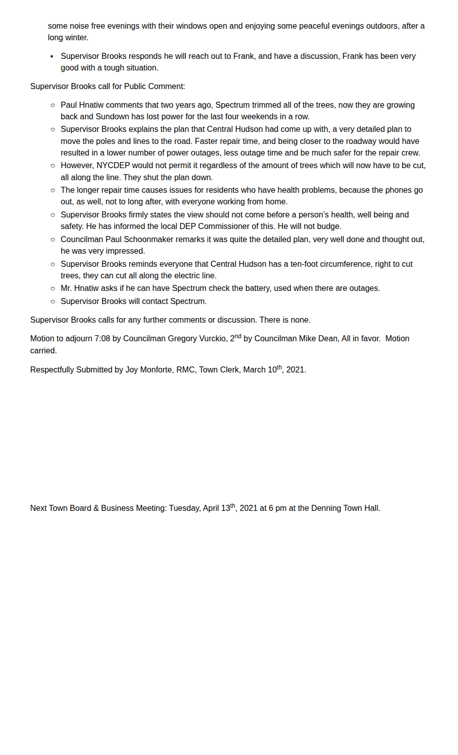some noise free evenings with their windows open and enjoying some peaceful evenings outdoors, after a long winter.
Supervisor Brooks responds he will reach out to Frank, and have a discussion, Frank has been very good with a tough situation.
Supervisor Brooks call for Public Comment:
Paul Hnatiw comments that two years ago, Spectrum trimmed all of the trees, now they are growing back and Sundown has lost power for the last four weekends in a row.
Supervisor Brooks explains the plan that Central Hudson had come up with, a very detailed plan to move the poles and lines to the road. Faster repair time, and being closer to the roadway would have resulted in a lower number of power outages, less outage time and be much safer for the repair crew.
However, NYCDEP would not permit it regardless of the amount of trees which will now have to be cut, all along the line. They shut the plan down.
The longer repair time causes issues for residents who have health problems, because the phones go out, as well, not to long after, with everyone working from home.
Supervisor Brooks firmly states the view should not come before a person’s health, well being and safety. He has informed the local DEP Commissioner of this. He will not budge.
Councilman Paul Schoonmaker remarks it was quite the detailed plan, very well done and thought out, he was very impressed.
Supervisor Brooks reminds everyone that Central Hudson has a ten-foot circumference, right to cut trees, they can cut all along the electric line.
Mr. Hnatiw asks if he can have Spectrum check the battery, used when there are outages.
Supervisor Brooks will contact Spectrum.
Supervisor Brooks calls for any further comments or discussion. There is none.
Motion to adjourn 7:08 by Councilman Gregory Vurckio, 2nd by Councilman Mike Dean, All in favor. Motion carried.
Respectfully Submitted by Joy Monforte, RMC, Town Clerk, March 10th, 2021.
Next Town Board & Business Meeting: Tuesday, April 13th, 2021 at 6 pm at the Denning Town Hall.